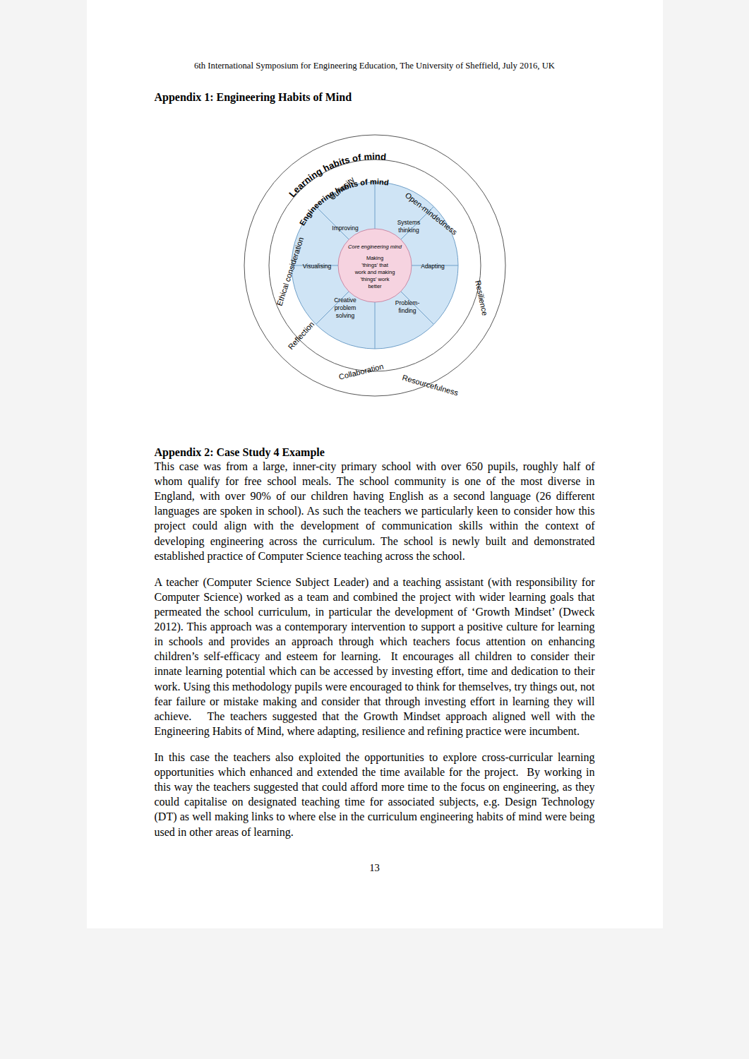6th International Symposium for Engineering Education, The University of Sheffield, July 2016, UK
Appendix 1: Engineering Habits of Mind
Learning habits of mind Curiosity Open-mindedness Ethical consideration Resilience Reflection Collaboration Resourcefulness Engineering habits of mind Improving Systems thinking Visualising Adapting Creative problem solving Problem- finding Core engineering mind Making 'things' that work and making 'things' work better
Appendix 2: Case Study 4 Example
This case was from a large, inner-city primary school with over 650 pupils, roughly half of whom qualify for free school meals. The school community is one of the most diverse in England, with over 90% of our children having English as a second language (26 different languages are spoken in school). As such the teachers we particularly keen to consider how this project could align with the development of communication skills within the context of developing engineering across the curriculum. The school is newly built and demonstrated established practice of Computer Science teaching across the school.
A teacher (Computer Science Subject Leader) and a teaching assistant (with responsibility for Computer Science) worked as a team and combined the project with wider learning goals that permeated the school curriculum, in particular the development of ‘Growth Mindset’ (Dweck 2012). This approach was a contemporary intervention to support a positive culture for learning in schools and provides an approach through which teachers focus attention on enhancing children’s self-efficacy and esteem for learning. It encourages all children to consider their innate learning potential which can be accessed by investing effort, time and dedication to their work. Using this methodology pupils were encouraged to think for themselves, try things out, not fear failure or mistake making and consider that through investing effort in learning they will achieve. The teachers suggested that the Growth Mindset approach aligned well with the Engineering Habits of Mind, where adapting, resilience and refining practice were incumbent.
In this case the teachers also exploited the opportunities to explore cross-curricular learning opportunities which enhanced and extended the time available for the project. By working in this way the teachers suggested that could afford more time to the focus on engineering, as they could capitalise on designated teaching time for associated subjects, e.g. Design Technology (DT) as well making links to where else in the curriculum engineering habits of mind were being used in other areas of learning.
13